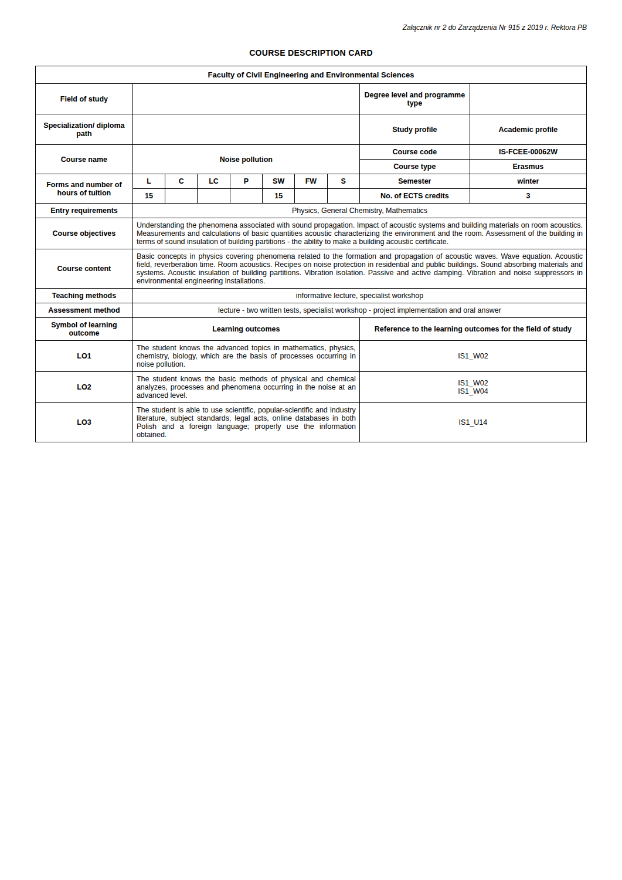Załącznik nr 2 do Zarządzenia Nr 915 z 2019 r. Rektora PB
COURSE DESCRIPTION CARD
| Faculty of Civil Engineering and Environmental Sciences |
| Field of study | | Degree level and programme type | |
| Specialization/ diploma path | | Study profile | Academic profile |
| Course name | Noise pollution | Course code | IS-FCEE-00062W |
| Course type | Erasmus |
| Forms and number of hours of tuition | L | C | LC | P | SW | FW | S | Semester | winter |
| 15 | | | | 15 | | | No. of ECTS credits | 3 |
| Entry requirements | Physics, General Chemistry, Mathematics |
| Course objectives | Understanding the phenomena associated with sound propagation. Impact of acoustic systems and building materials on room acoustics. Measurements and calculations of basic quantities acoustic characterizing the environment and the room. Assessment of the building in terms of sound insulation of building partitions - the ability to make a building acoustic certificate. |
| Course content | Basic concepts in physics covering phenomena related to the formation and propagation of acoustic waves. Wave equation. Acoustic field, reverberation time. Room acoustics. Recipes on noise protection in residential and public buildings. Sound absorbing materials and systems. Acoustic insulation of building partitions. Vibration isolation. Passive and active damping. Vibration and noise suppressors in environmental engineering installations. |
| Teaching methods | informative lecture, specialist workshop |
| Assessment method | lecture - two written tests, specialist workshop - project implementation and oral answer |
| Symbol of learning outcome | Learning outcomes | Reference to the learning outcomes for the field of study |
| LO1 | The student knows the advanced topics in mathematics, physics, chemistry, biology, which are the basis of processes occurring in noise pollution. | IS1_W02 |
| LO2 | The student knows the basic methods of physical and chemical analyzes, processes and phenomena occurring in the noise at an advanced level. | IS1_W02 IS1_W04 |
| LO3 | The student is able to use scientific, popular-scientific and industry literature, subject standards, legal acts, online databases in both Polish and a foreign language; properly use the information obtained. | IS1_U14 |